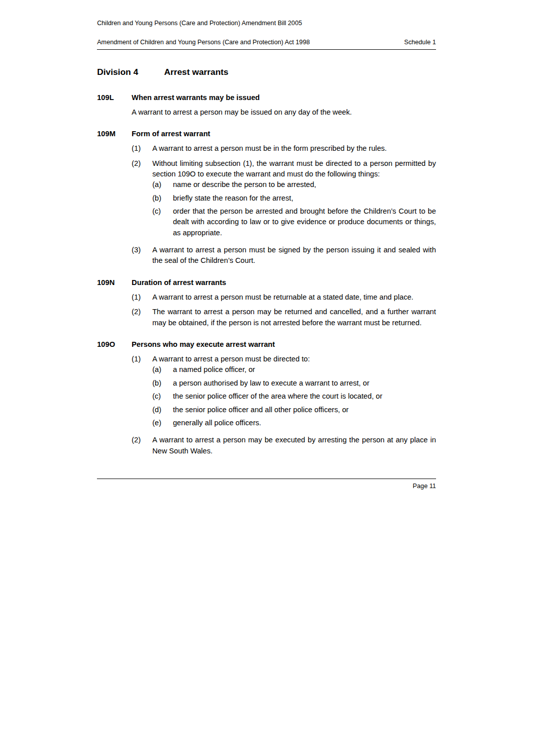Children and Young Persons (Care and Protection) Amendment Bill 2005
Amendment of Children and Young Persons (Care and Protection) Act 1998 Schedule 1
Division 4 Arrest warrants
109L When arrest warrants may be issued
A warrant to arrest a person may be issued on any day of the week.
109M Form of arrest warrant
(1) A warrant to arrest a person must be in the form prescribed by the rules.
(2) Without limiting subsection (1), the warrant must be directed to a person permitted by section 109O to execute the warrant and must do the following things: (a) name or describe the person to be arrested, (b) briefly state the reason for the arrest, (c) order that the person be arrested and brought before the Children’s Court to be dealt with according to law or to give evidence or produce documents or things, as appropriate.
(3) A warrant to arrest a person must be signed by the person issuing it and sealed with the seal of the Children’s Court.
109N Duration of arrest warrants
(1) A warrant to arrest a person must be returnable at a stated date, time and place.
(2) The warrant to arrest a person may be returned and cancelled, and a further warrant may be obtained, if the person is not arrested before the warrant must be returned.
109O Persons who may execute arrest warrant
(1) A warrant to arrest a person must be directed to: (a) a named police officer, or (b) a person authorised by law to execute a warrant to arrest, or (c) the senior police officer of the area where the court is located, or (d) the senior police officer and all other police officers, or (e) generally all police officers.
(2) A warrant to arrest a person may be executed by arresting the person at any place in New South Wales.
Page 11